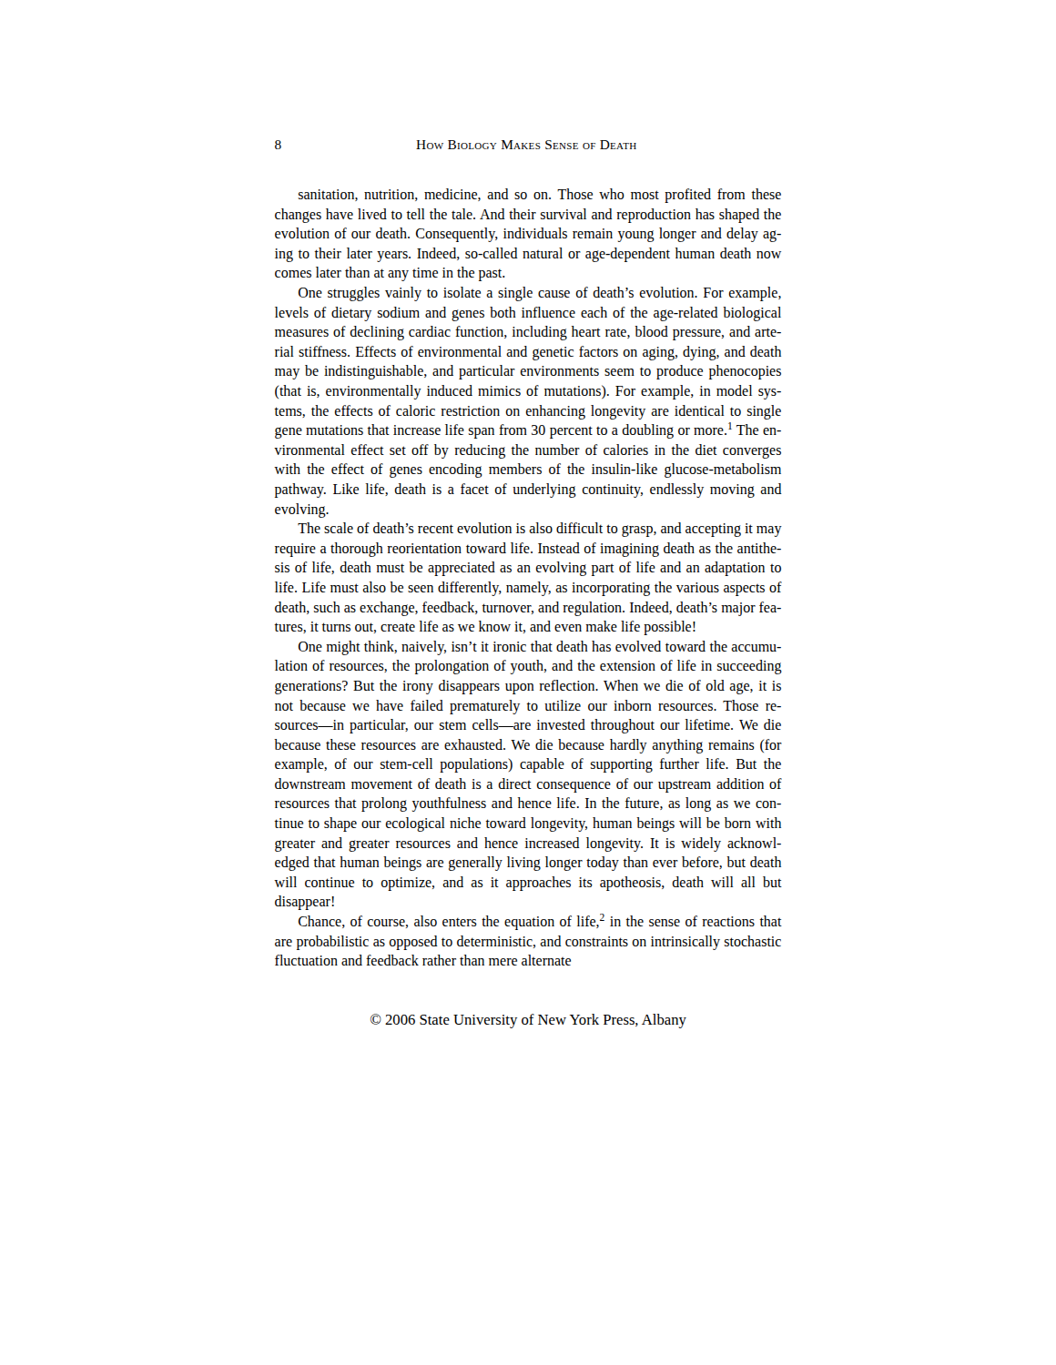8 How Biology Makes Sense of Death
sanitation, nutrition, medicine, and so on. Those who most profited from these changes have lived to tell the tale. And their survival and reproduction has shaped the evolution of our death. Consequently, individuals remain young longer and delay aging to their later years. Indeed, so-called natural or age-dependent human death now comes later than at any time in the past.
One struggles vainly to isolate a single cause of death’s evolution. For example, levels of dietary sodium and genes both influence each of the age-related biological measures of declining cardiac function, including heart rate, blood pressure, and arterial stiffness. Effects of environmental and genetic factors on aging, dying, and death may be indistinguishable, and particular environments seem to produce phenocopies (that is, environmentally induced mimics of mutations). For example, in model systems, the effects of caloric restriction on enhancing longevity are identical to single gene mutations that increase life span from 30 percent to a doubling or more.1 The environmental effect set off by reducing the number of calories in the diet converges with the effect of genes encoding members of the insulin-like glucose-metabolism pathway. Like life, death is a facet of underlying continuity, endlessly moving and evolving.
The scale of death’s recent evolution is also difficult to grasp, and accepting it may require a thorough reorientation toward life. Instead of imagining death as the antithesis of life, death must be appreciated as an evolving part of life and an adaptation to life. Life must also be seen differently, namely, as incorporating the various aspects of death, such as exchange, feedback, turnover, and regulation. Indeed, death’s major features, it turns out, create life as we know it, and even make life possible!
One might think, naively, isn’t it ironic that death has evolved toward the accumulation of resources, the prolongation of youth, and the extension of life in succeeding generations? But the irony disappears upon reflection. When we die of old age, it is not because we have failed prematurely to utilize our inborn resources. Those resources—in particular, our stem cells—are invested throughout our lifetime. We die because these resources are exhausted. We die because hardly anything remains (for example, of our stem-cell populations) capable of supporting further life. But the downstream movement of death is a direct consequence of our upstream addition of resources that prolong youthfulness and hence life. In the future, as long as we continue to shape our ecological niche toward longevity, human beings will be born with greater and greater resources and hence increased longevity. It is widely acknowledged that human beings are generally living longer today than ever before, but death will continue to optimize, and as it approaches its apotheosis, death will all but disappear!
Chance, of course, also enters the equation of life,2 in the sense of reactions that are probabilistic as opposed to deterministic, and constraints on intrinsically stochastic fluctuation and feedback rather than mere alternate
© 2006 State University of New York Press, Albany